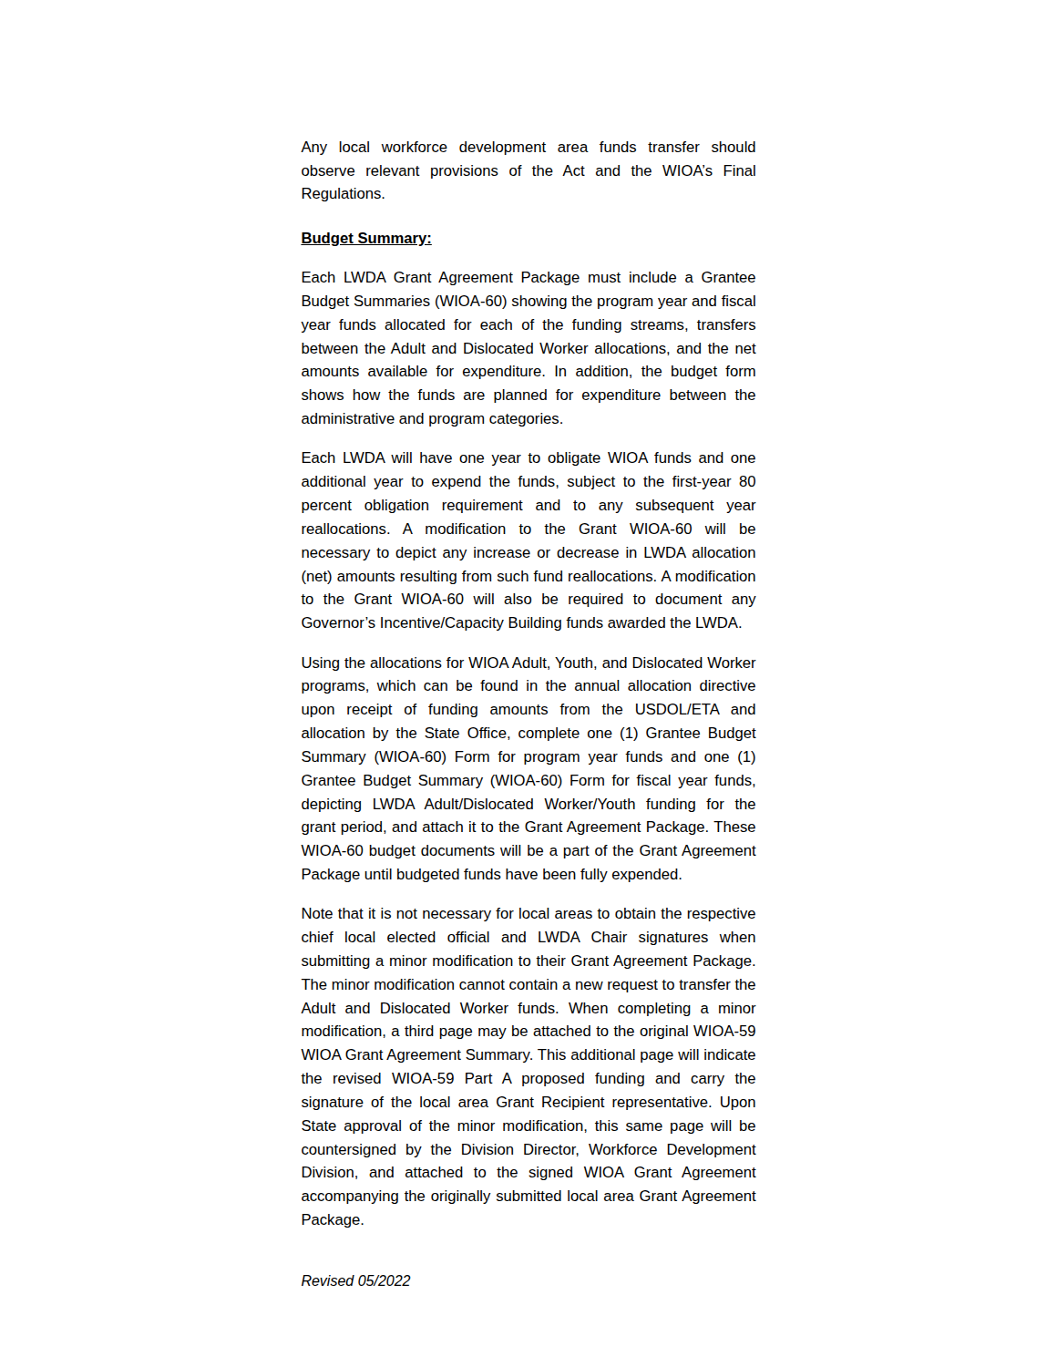Any local workforce development area funds transfer should observe relevant provisions of the Act and the WIOA’s Final Regulations.
Budget Summary:
Each LWDA Grant Agreement Package must include a Grantee Budget Summaries (WIOA-60) showing the program year and fiscal year funds allocated for each of the funding streams, transfers between the Adult and Dislocated Worker allocations, and the net amounts available for expenditure. In addition, the budget form shows how the funds are planned for expenditure between the administrative and program categories.
Each LWDA will have one year to obligate WIOA funds and one additional year to expend the funds, subject to the first-year 80 percent obligation requirement and to any subsequent year reallocations. A modification to the Grant WIOA-60 will be necessary to depict any increase or decrease in LWDA allocation (net) amounts resulting from such fund reallocations. A modification to the Grant WIOA-60 will also be required to document any Governor’s Incentive/Capacity Building funds awarded the LWDA.
Using the allocations for WIOA Adult, Youth, and Dislocated Worker programs, which can be found in the annual allocation directive upon receipt of funding amounts from the USDOL/ETA and allocation by the State Office, complete one (1) Grantee Budget Summary (WIOA-60) Form for program year funds and one (1) Grantee Budget Summary (WIOA-60) Form for fiscal year funds, depicting LWDA Adult/Dislocated Worker/Youth funding for the grant period, and attach it to the Grant Agreement Package. These WIOA-60 budget documents will be a part of the Grant Agreement Package until budgeted funds have been fully expended.
Note that it is not necessary for local areas to obtain the respective chief local elected official and LWDA Chair signatures when submitting a minor modification to their Grant Agreement Package. The minor modification cannot contain a new request to transfer the Adult and Dislocated Worker funds. When completing a minor modification, a third page may be attached to the original WIOA-59 WIOA Grant Agreement Summary. This additional page will indicate the revised WIOA-59 Part A proposed funding and carry the signature of the local area Grant Recipient representative. Upon State approval of the minor modification, this same page will be countersigned by the Division Director, Workforce Development Division, and attached to the signed WIOA Grant Agreement accompanying the originally submitted local area Grant Agreement Package.
Revised 05/2022